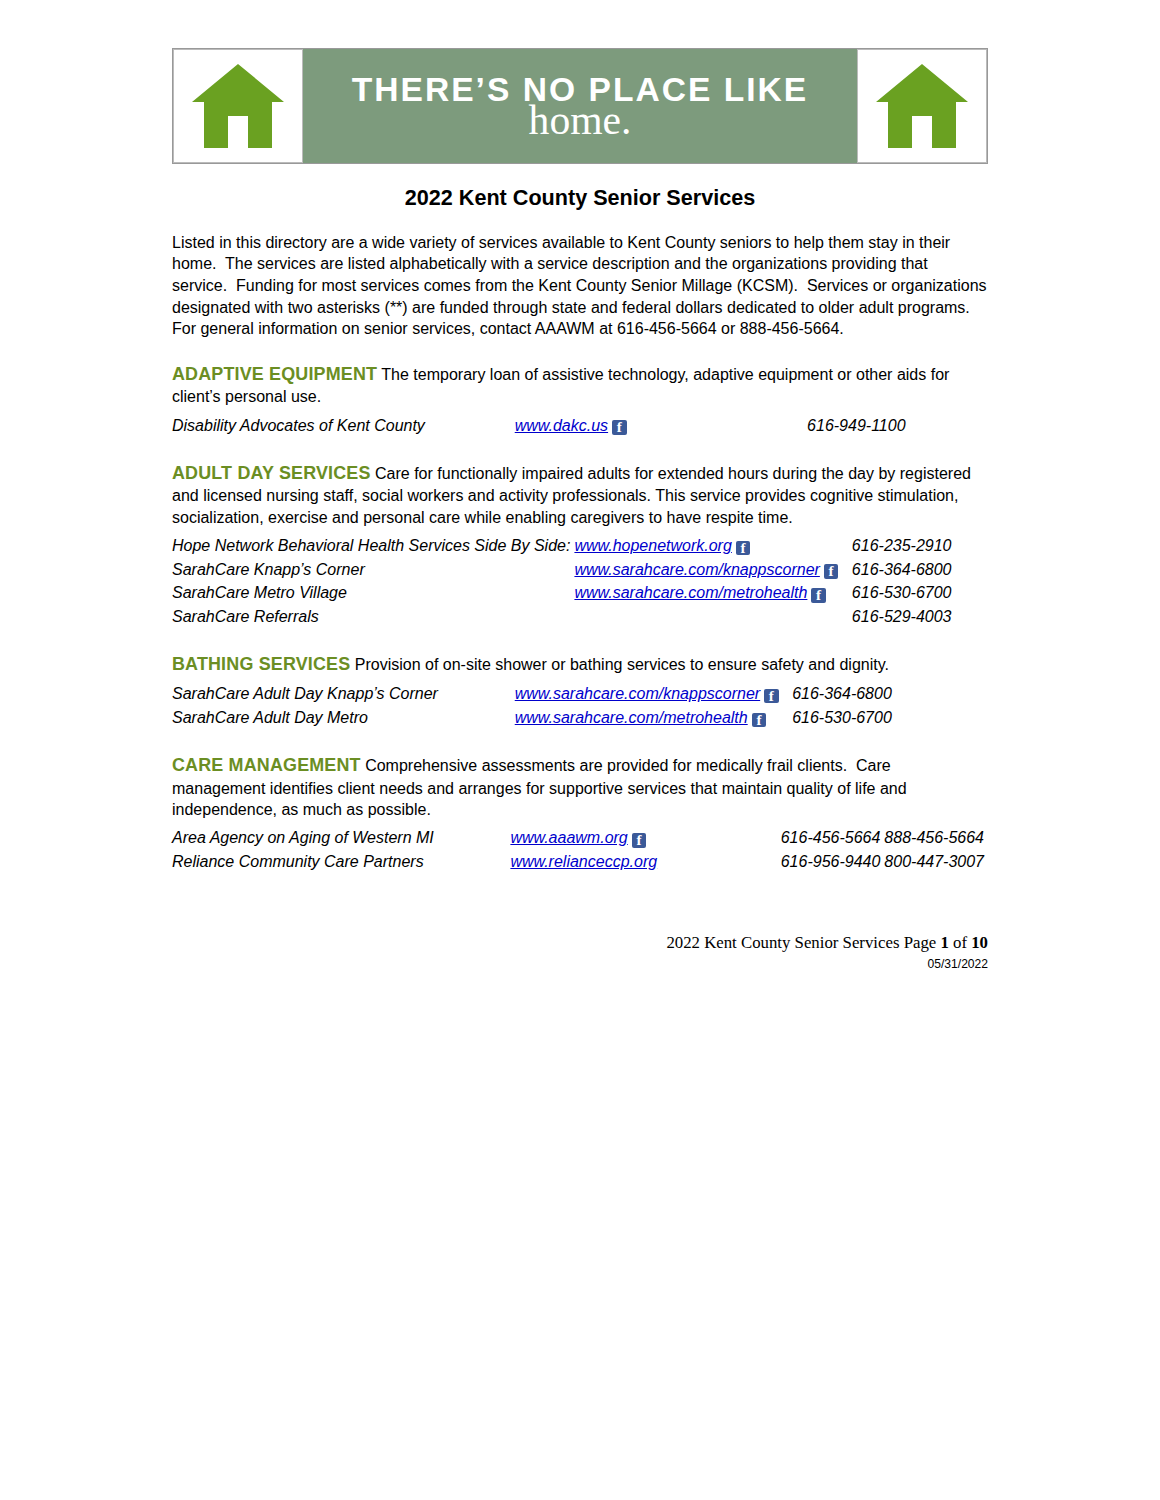There’s No Place Like
home.
2022 Kent County Senior Services
Listed in this directory are a wide variety of services available to Kent County seniors to help them stay in their home. The services are listed alphabetically with a service description and the organizations providing that service. Funding for most services comes from the Kent County Senior Millage (KCSM). Services or organizations designated with two asterisks (**) are funded through state and federal dollars dedicated to older adult programs. For general information on senior services, contact AAAWM at 616-456-5664 or 888-456-5664.
ADAPTIVE EQUIPMENT The temporary loan of assistive technology, adaptive equipment or other aids for client’s personal use.
| Disability Advocates of Kent County | www.dakc.us f | | 616-949-1100 |
ADULT DAY SERVICES Care for functionally impaired adults for extended hours during the day by registered and licensed nursing staff, social workers and activity professionals. This service provides cognitive stimulation, socialization, exercise and personal care while enabling caregivers to have respite time.
| Hope Network Behavioral Health Services Side By Side: | www.hopenetwork.org f | 616-235-2910 |
| SarahCare Knapp’s Corner | www.sarahcare.com/knappscorner f | 616-364-6800 |
| SarahCare Metro Village | www.sarahcare.com/metrohealth f | 616-530-6700 |
| SarahCare Referrals | | 616-529-4003 |
BATHING SERVICES Provision of on-site shower or bathing services to ensure safety and dignity.
| SarahCare Adult Day Knapp’s Corner | www.sarahcare.com/knappscorner f | 616-364-6800 |
| SarahCare Adult Day Metro | www.sarahcare.com/metrohealth f | 616-530-6700 |
CARE MANAGEMENT Comprehensive assessments are provided for medically frail clients. Care management identifies client needs and arranges for supportive services that maintain quality of life and independence, as much as possible.
| Area Agency on Aging of Western MI | www.aaawm.org f | 616-456-5664 | 888-456-5664 |
| Reliance Community Care Partners | www.relianceccp.org | 616-956-9440 | 800-447-3007 |
2022 Kent County Senior Services Page 1 of 10 05/31/2022